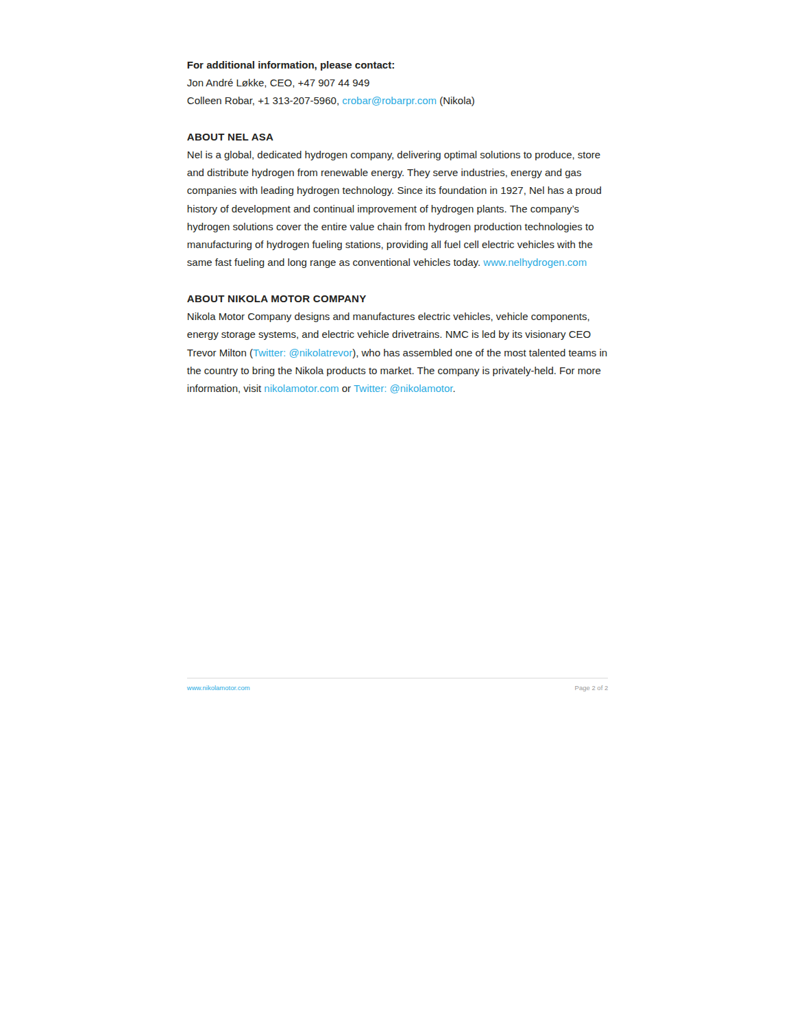For additional information, please contact:
Jon André Løkke, CEO, +47 907 44 949
Colleen Robar, +1 313-207-5960, crobar@robarpr.com (Nikola)
ABOUT NEL ASA
Nel is a global, dedicated hydrogen company, delivering optimal solutions to produce, store and distribute hydrogen from renewable energy. They serve industries, energy and gas companies with leading hydrogen technology. Since its foundation in 1927, Nel has a proud history of development and continual improvement of hydrogen plants. The company’s hydrogen solutions cover the entire value chain from hydrogen production technologies to manufacturing of hydrogen fueling stations, providing all fuel cell electric vehicles with the same fast fueling and long range as conventional vehicles today. www.nelhydrogen.com
ABOUT NIKOLA MOTOR COMPANY
Nikola Motor Company designs and manufactures electric vehicles, vehicle components, energy storage systems, and electric vehicle drivetrains. NMC is led by its visionary CEO Trevor Milton (Twitter: @nikolatrevor), who has assembled one of the most talented teams in the country to bring the Nikola products to market. The company is privately-held. For more information, visit nikolamotor.com or Twitter: @nikolamotor.
www.nikolamotor.com Page 2 of 2